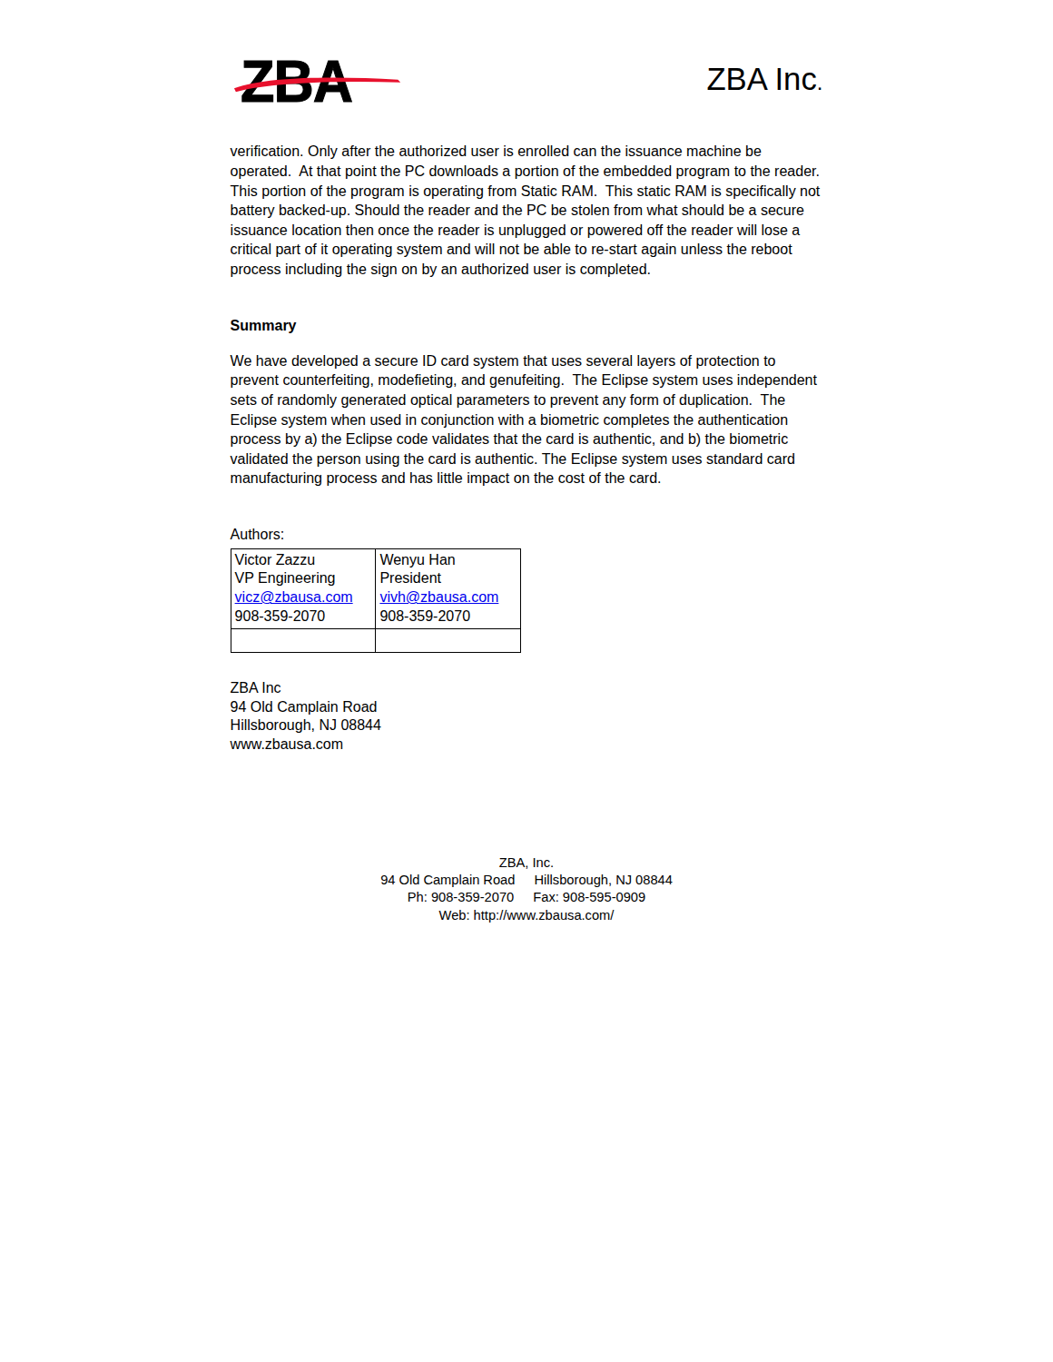ZBA
ZBA Inc.
verification. Only after the authorized user is enrolled can the issuance machine be operated. At that point the PC downloads a portion of the embedded program to the reader. This portion of the program is operating from Static RAM. This static RAM is specifically not battery backed-up. Should the reader and the PC be stolen from what should be a secure issuance location then once the reader is unplugged or powered off the reader will lose a critical part of it operating system and will not be able to re-start again unless the reboot process including the sign on by an authorized user is completed.
Summary
We have developed a secure ID card system that uses several layers of protection to prevent counterfeiting, modefieting, and genufeiting. The Eclipse system uses independent sets of randomly generated optical parameters to prevent any form of duplication. The Eclipse system when used in conjunction with a biometric completes the authentication process by a) the Eclipse code validates that the card is authentic, and b) the biometric validated the person using the card is authentic. The Eclipse system uses standard card manufacturing process and has little impact on the cost of the card.
Authors:
| Victor Zazzu VP Engineering vicz@zbausa.com 908-359-2070 | Wenyu Han President vivh@zbausa.com 908-359-2070 |
ZBA Inc
94 Old Camplain Road
Hillsborough, NJ 08844
www.zbausa.com
ZBA, Inc.
94 Old Camplain Road Hillsborough, NJ 08844
Ph: 908-359-2070 Fax: 908-595-0909
Web: http://www.zbausa.com/